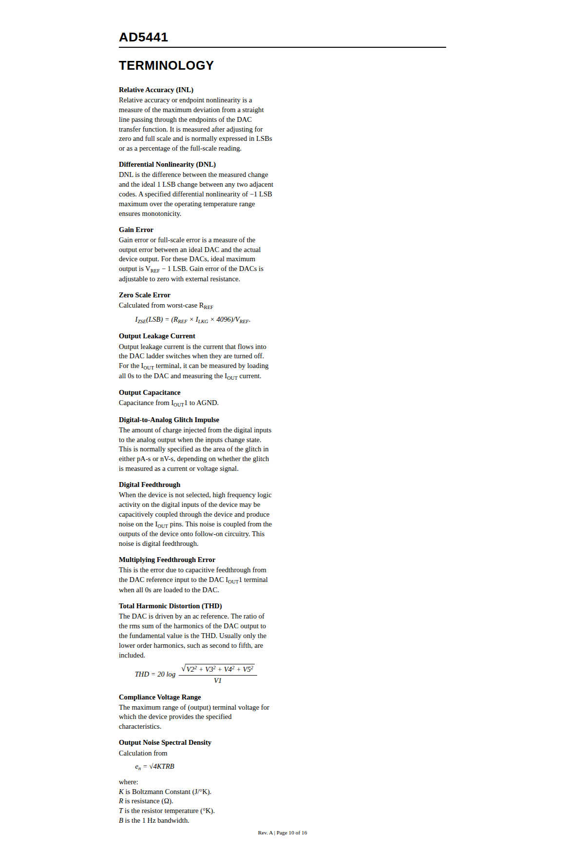AD5441
TERMINOLOGY
Relative Accuracy (INL)
Relative accuracy or endpoint nonlinearity is a measure of the maximum deviation from a straight line passing through the endpoints of the DAC transfer function. It is measured after adjusting for zero and full scale and is normally expressed in LSBs or as a percentage of the full-scale reading.
Differential Nonlinearity (DNL)
DNL is the difference between the measured change and the ideal 1 LSB change between any two adjacent codes. A specified differential nonlinearity of −1 LSB maximum over the operating temperature range ensures monotonicity.
Gain Error
Gain error or full-scale error is a measure of the output error between an ideal DAC and the actual device output. For these DACs, ideal maximum output is VREF − 1 LSB. Gain error of the DACs is adjustable to zero with external resistance.
Zero Scale Error
Calculated from worst-case RREF
IZSE(LSB) = (RREF × ILKG × 4096)/VREF.
Output Leakage Current
Output leakage current is the current that flows into the DAC ladder switches when they are turned off. For the IOUT terminal, it can be measured by loading all 0s to the DAC and measuring the IOUT current.
Output Capacitance
Capacitance from IOUT1 to AGND.
Digital-to-Analog Glitch Impulse
The amount of charge injected from the digital inputs to the analog output when the inputs change state. This is normally specified as the area of the glitch in either pA-s or nV-s, depending on whether the glitch is measured as a current or voltage signal.
Digital Feedthrough
When the device is not selected, high frequency logic activity on the digital inputs of the device may be capacitively coupled through the device and produce noise on the IOUT pins. This noise is coupled from the outputs of the device onto follow-on circuitry. This noise is digital feedthrough.
Multiplying Feedthrough Error
This is the error due to capacitive feedthrough from the DAC reference input to the DAC IOUT1 terminal when all 0s are loaded to the DAC.
Total Harmonic Distortion (THD)
The DAC is driven by an ac reference. The ratio of the rms sum of the harmonics of the DAC output to the fundamental value is the THD. Usually only the lower order harmonics, such as second to fifth, are included.
THD = 20 log V22 + V32 + V42 + V52 V1
Compliance Voltage Range
The maximum range of (output) terminal voltage for which the device provides the specified characteristics.
Output Noise Spectral Density
Calculation from
en = √4KTRB
where:
K is Boltzmann Constant (J/°K).
R is resistance (Ω).
T is the resistor temperature (°K).
B is the 1 Hz bandwidth.
Rev. A | Page 10 of 16